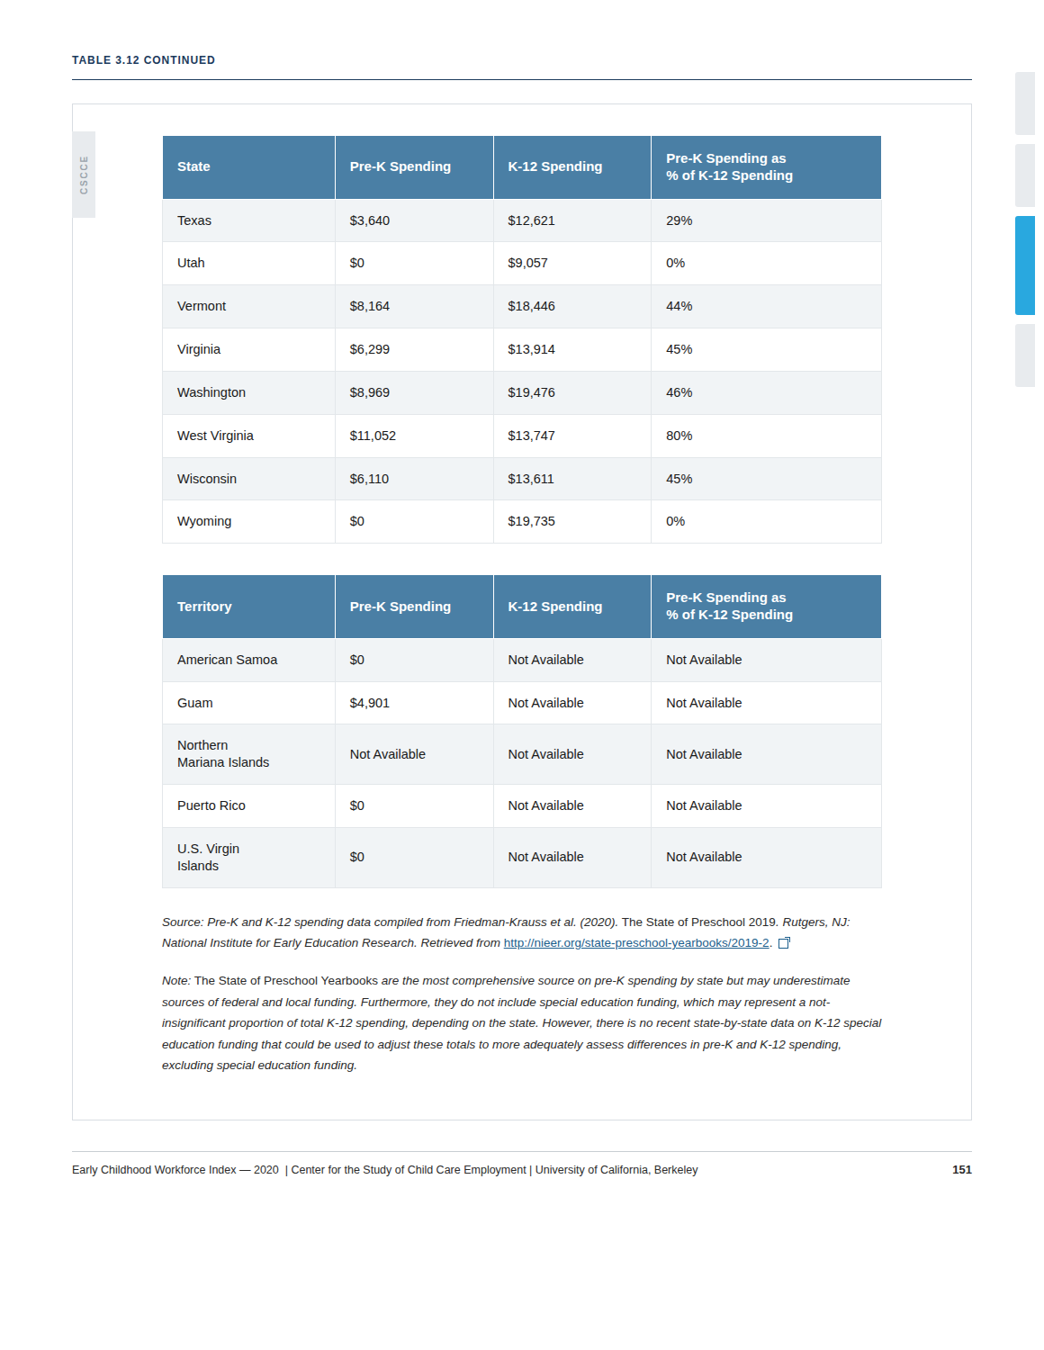Table 3.12 Continued
CSCCE
| State | Pre-K Spending | K-12 Spending | Pre-K Spending as % of K-12 Spending |
| --- | --- | --- | --- |
| Texas | $3,640 | $12,621 | 29% |
| Utah | $0 | $9,057 | 0% |
| Vermont | $8,164 | $18,446 | 44% |
| Virginia | $6,299 | $13,914 | 45% |
| Washington | $8,969 | $19,476 | 46% |
| West Virginia | $11,052 | $13,747 | 80% |
| Wisconsin | $6,110 | $13,611 | 45% |
| Wyoming | $0 | $19,735 | 0% |
| Territory | Pre-K Spending | K-12 Spending | Pre-K Spending as % of K-12 Spending |
| --- | --- | --- | --- |
| American Samoa | $0 | Not Available | Not Available |
| Guam | $4,901 | Not Available | Not Available |
| Northern Mariana Islands | Not Available | Not Available | Not Available |
| Puerto Rico | $0 | Not Available | Not Available |
| U.S. Virgin Islands | $0 | Not Available | Not Available |
Source: Pre-K and K-12 spending data compiled from Friedman-Krauss et al. (2020). The State of Preschool 2019. Rutgers, NJ: National Institute for Early Education Research. Retrieved from http://nieer.org/state-preschool-yearbooks/2019-2.
Note: The State of Preschool Yearbooks are the most comprehensive source on pre-K spending by state but may underestimate sources of federal and local funding. Furthermore, they do not include special education funding, which may represent a not-insignificant proportion of total K-12 spending, depending on the state. However, there is no recent state-by-state data on K-12 special education funding that could be used to adjust these totals to more adequately assess differences in pre-K and K-12 spending, excluding special education funding.
Early Childhood Workforce Index — 2020 | Center for the Study of Child Care Employment | University of California, Berkeley
151